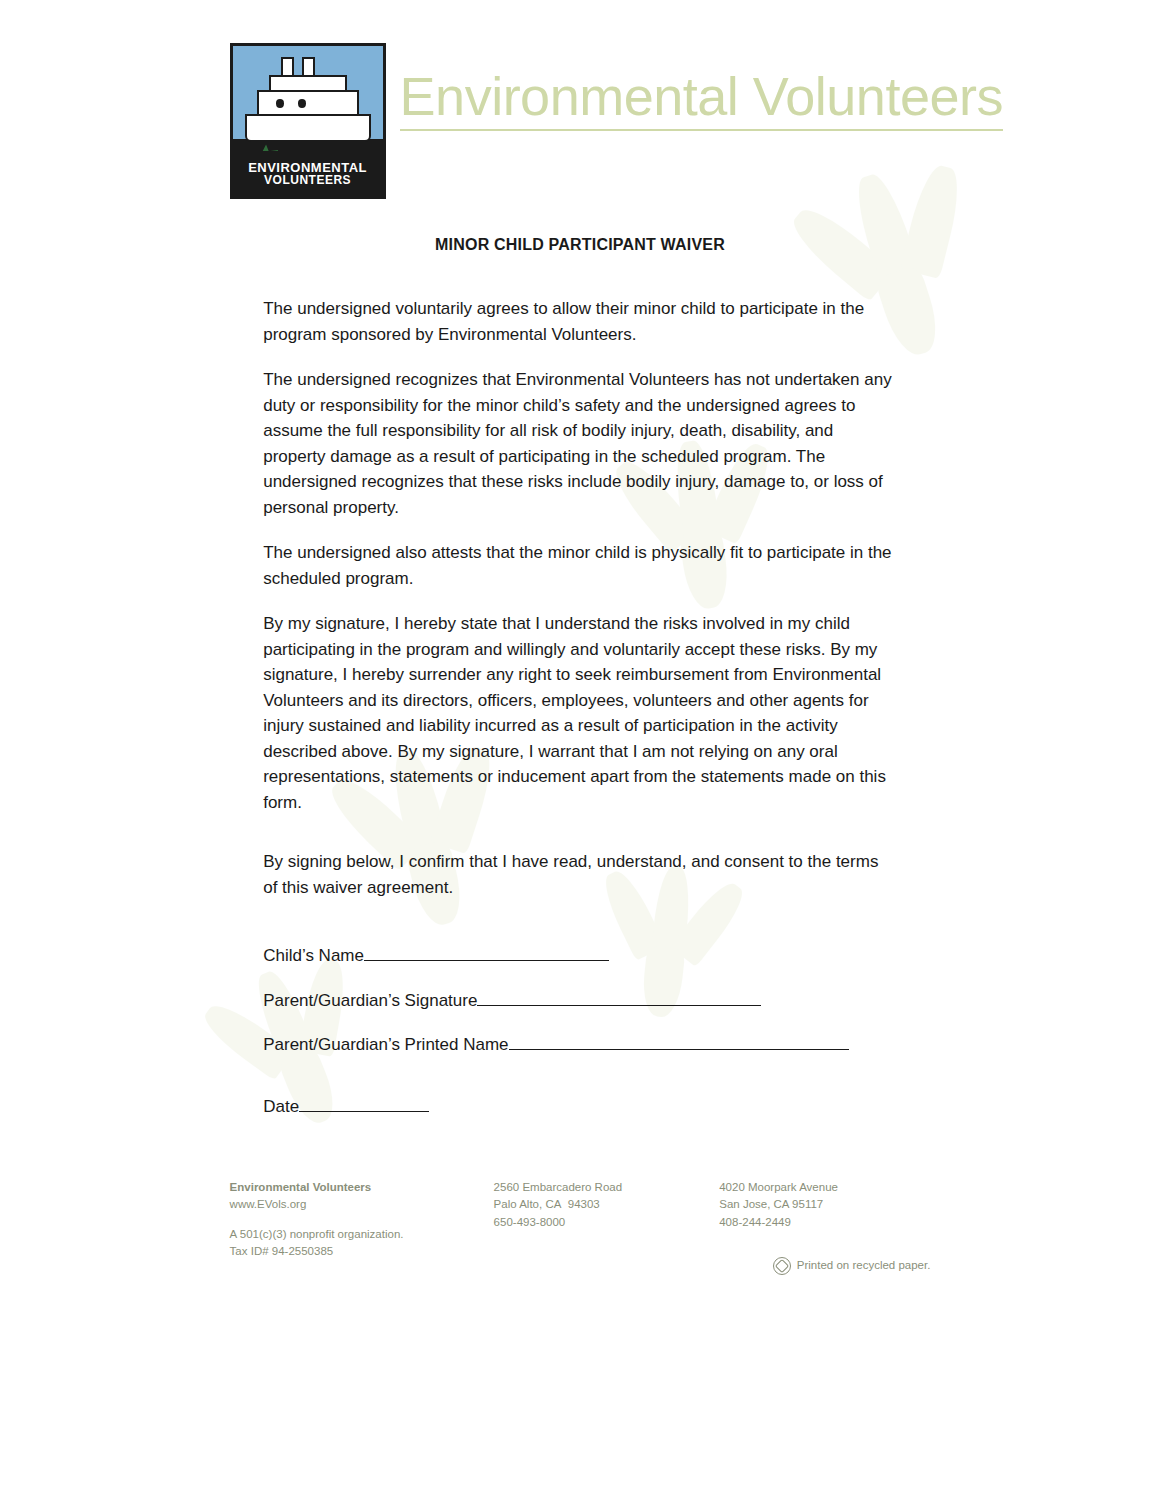Environmental Volunteers
Environmental Volunteers
MINOR CHILD PARTICIPANT WAIVER
The undersigned voluntarily agrees to allow their minor child to participate in the program sponsored by Environmental Volunteers.
The undersigned recognizes that Environmental Volunteers has not undertaken any duty or responsibility for the minor child’s safety and the undersigned agrees to assume the full responsibility for all risk of bodily injury, death, disability, and property damage as a result of participating in the scheduled program. The undersigned recognizes that these risks include bodily injury, damage to, or loss of personal property.
The undersigned also attests that the minor child is physically fit to participate in the scheduled program.
By my signature, I hereby state that I understand the risks involved in my child participating in the program and willingly and voluntarily accept these risks. By my signature, I hereby surrender any right to seek reimbursement from Environmental Volunteers and its directors, officers, employees, volunteers and other agents for injury sustained and liability incurred as a result of participation in the activity described above. By my signature, I warrant that I am not relying on any oral representations, statements or inducement apart from the statements made on this form.
By signing below, I confirm that I have read, understand, and consent to the terms of this waiver agreement.
Child’s Name
Parent/Guardian’s Signature
Parent/Guardian’s Printed Name
Date
Environmental Volunteers
www.EVols.org
A 501(c)(3) nonprofit organization.
Tax ID# 94-2550385
2560 Embarcadero Road
Palo Alto, CA 94303
650-493-8000
4020 Moorpark Avenue
San Jose, CA 95117
408-244-2449
Printed on recycled paper.